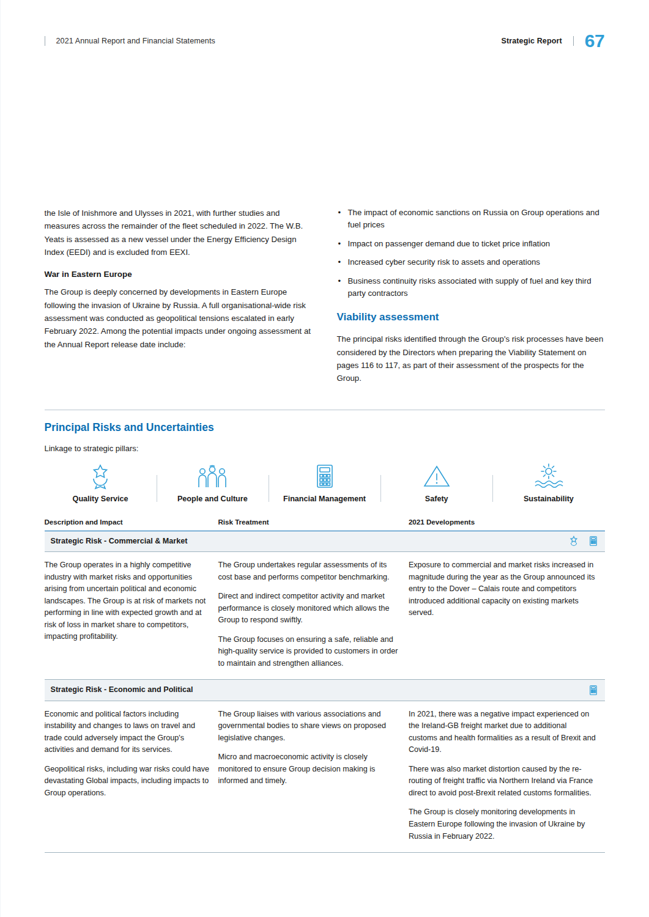2021 Annual Report and Financial Statements
Strategic Report 67
the Isle of Inishmore and Ulysses in 2021, with further studies and measures across the remainder of the fleet scheduled in 2022. The W.B. Yeats is assessed as a new vessel under the Energy Efficiency Design Index (EEDI) and is excluded from EEXI.
War in Eastern Europe
The Group is deeply concerned by developments in Eastern Europe following the invasion of Ukraine by Russia. A full organisational-wide risk assessment was conducted as geopolitical tensions escalated in early February 2022. Among the potential impacts under ongoing assessment at the Annual Report release date include:
The impact of economic sanctions on Russia on Group operations and fuel prices
Impact on passenger demand due to ticket price inflation
Increased cyber security risk to assets and operations
Business continuity risks associated with supply of fuel and key third party contractors
Viability assessment
The principal risks identified through the Group's risk processes have been considered by the Directors when preparing the Viability Statement on pages 116 to 117, as part of their assessment of the prospects for the Group.
Principal Risks and Uncertainties
Linkage to strategic pillars:
Quality Service
People and Culture
Financial Management
Safety
Sustainability
| Description and Impact | Risk Treatment | 2021 Developments |
| --- | --- | --- |
| Strategic Risk - Commercial & Market | |
| The Group operates in a highly competitive industry with market risks and opportunities arising from uncertain political and economic landscapes. The Group is at risk of markets not performing in line with expected growth and at risk of loss in market share to competitors, impacting profitability. | The Group undertakes regular assessments of its cost base and performs competitor benchmarking. Direct and indirect competitor activity and market performance is closely monitored which allows the Group to respond swiftly. The Group focuses on ensuring a safe, reliable and high-quality service is provided to customers in order to maintain and strengthen alliances. | Exposure to commercial and market risks increased in magnitude during the year as the Group announced its entry to the Dover – Calais route and competitors introduced additional capacity on existing markets served. |
| Strategic Risk - Economic and Political | |
| Economic and political factors including instability and changes to laws on travel and trade could adversely impact the Group's activities and demand for its services. Geopolitical risks, including war risks could have devastating Global impacts, including impacts to Group operations. | The Group liaises with various associations and governmental bodies to share views on proposed legislative changes. Micro and macroeconomic activity is closely monitored to ensure Group decision making is informed and timely. | In 2021, there was a negative impact experienced on the Ireland-GB freight market due to additional customs and health formalities as a result of Brexit and Covid-19. There was also market distortion caused by the re-routing of freight traffic via Northern Ireland via France direct to avoid post-Brexit related customs formalities. The Group is closely monitoring developments in Eastern Europe following the invasion of Ukraine by Russia in February 2022. |